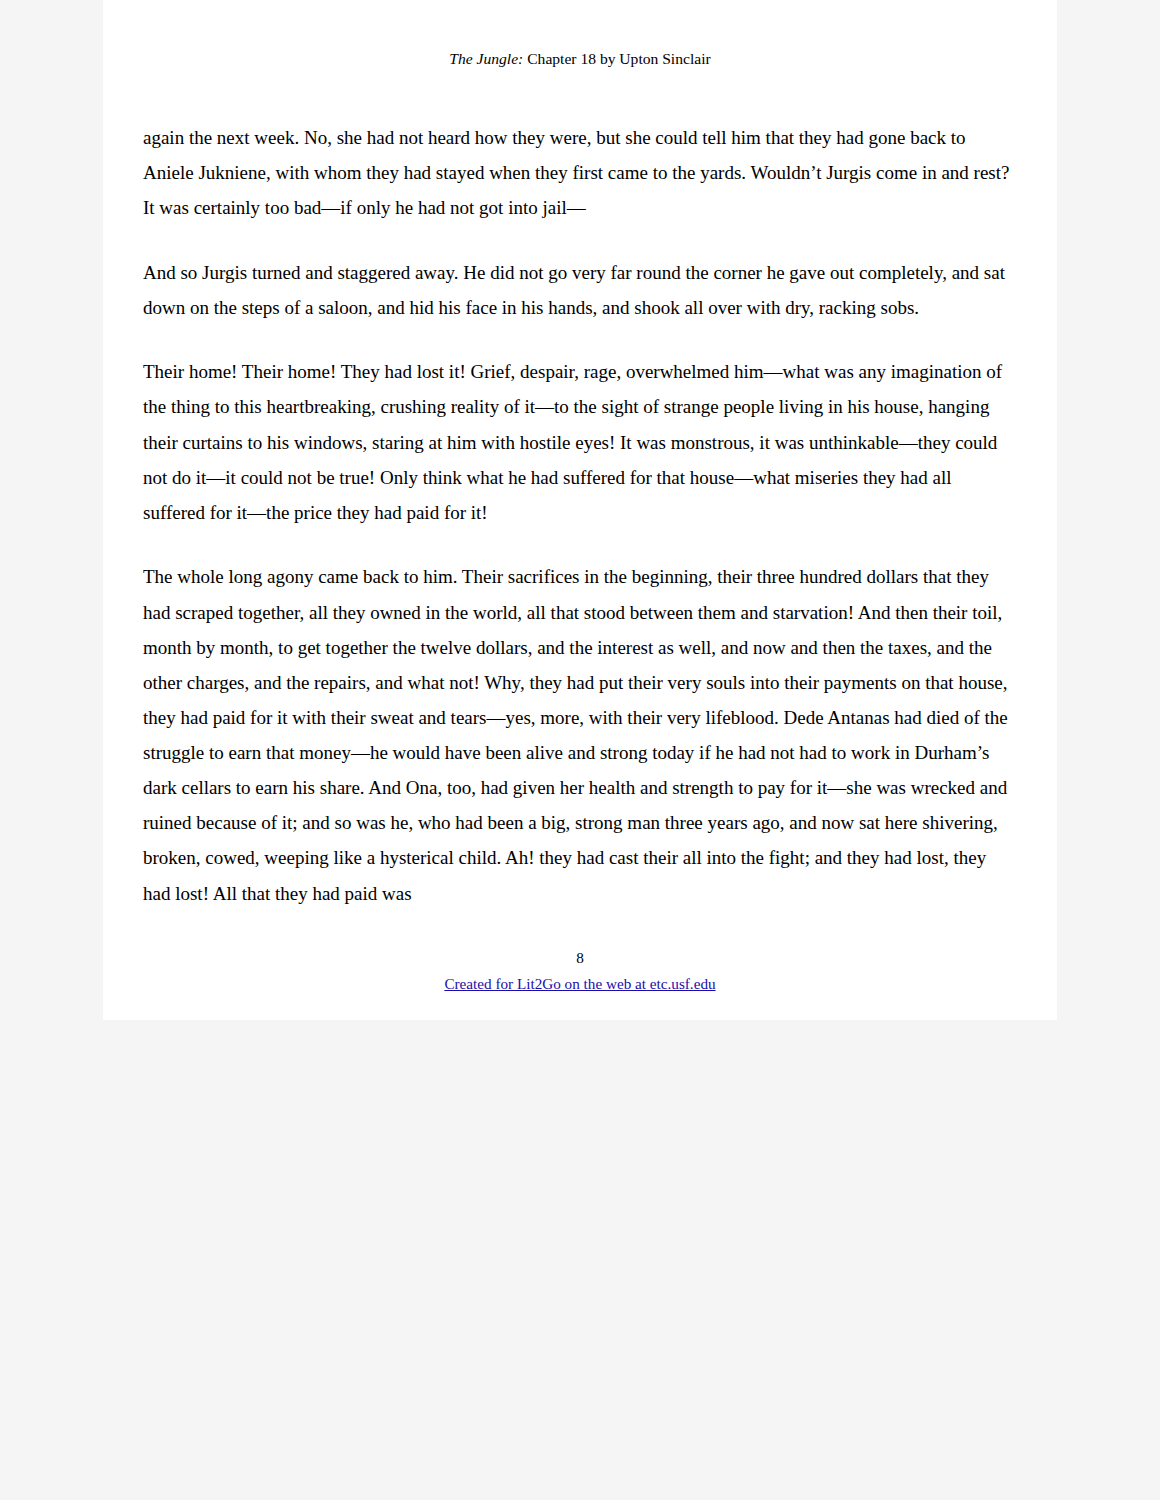The Jungle: Chapter 18 by Upton Sinclair
again the next week. No, she had not heard how they were, but she could tell him that they had gone back to Aniele Jukniene, with whom they had stayed when they first came to the yards. Wouldn’t Jurgis come in and rest? It was certainly too bad—if only he had not got into jail—
And so Jurgis turned and staggered away. He did not go very far round the corner he gave out completely, and sat down on the steps of a saloon, and hid his face in his hands, and shook all over with dry, racking sobs.
Their home! Their home! They had lost it! Grief, despair, rage, overwhelmed him—what was any imagination of the thing to this heartbreaking, crushing reality of it—to the sight of strange people living in his house, hanging their curtains to his windows, staring at him with hostile eyes! It was monstrous, it was unthinkable—they could not do it—it could not be true! Only think what he had suffered for that house—what miseries they had all suffered for it—the price they had paid for it!
The whole long agony came back to him. Their sacrifices in the beginning, their three hundred dollars that they had scraped together, all they owned in the world, all that stood between them and starvation! And then their toil, month by month, to get together the twelve dollars, and the interest as well, and now and then the taxes, and the other charges, and the repairs, and what not! Why, they had put their very souls into their payments on that house, they had paid for it with their sweat and tears—yes, more, with their very lifeblood. Dede Antanas had died of the struggle to earn that money—he would have been alive and strong today if he had not had to work in Durham’s dark cellars to earn his share. And Ona, too, had given her health and strength to pay for it—she was wrecked and ruined because of it; and so was he, who had been a big, strong man three years ago, and now sat here shivering, broken, cowed, weeping like a hysterical child. Ah! they had cast their all into the fight; and they had lost, they had lost! All that they had paid was
8
Created for Lit2Go on the web at etc.usf.edu